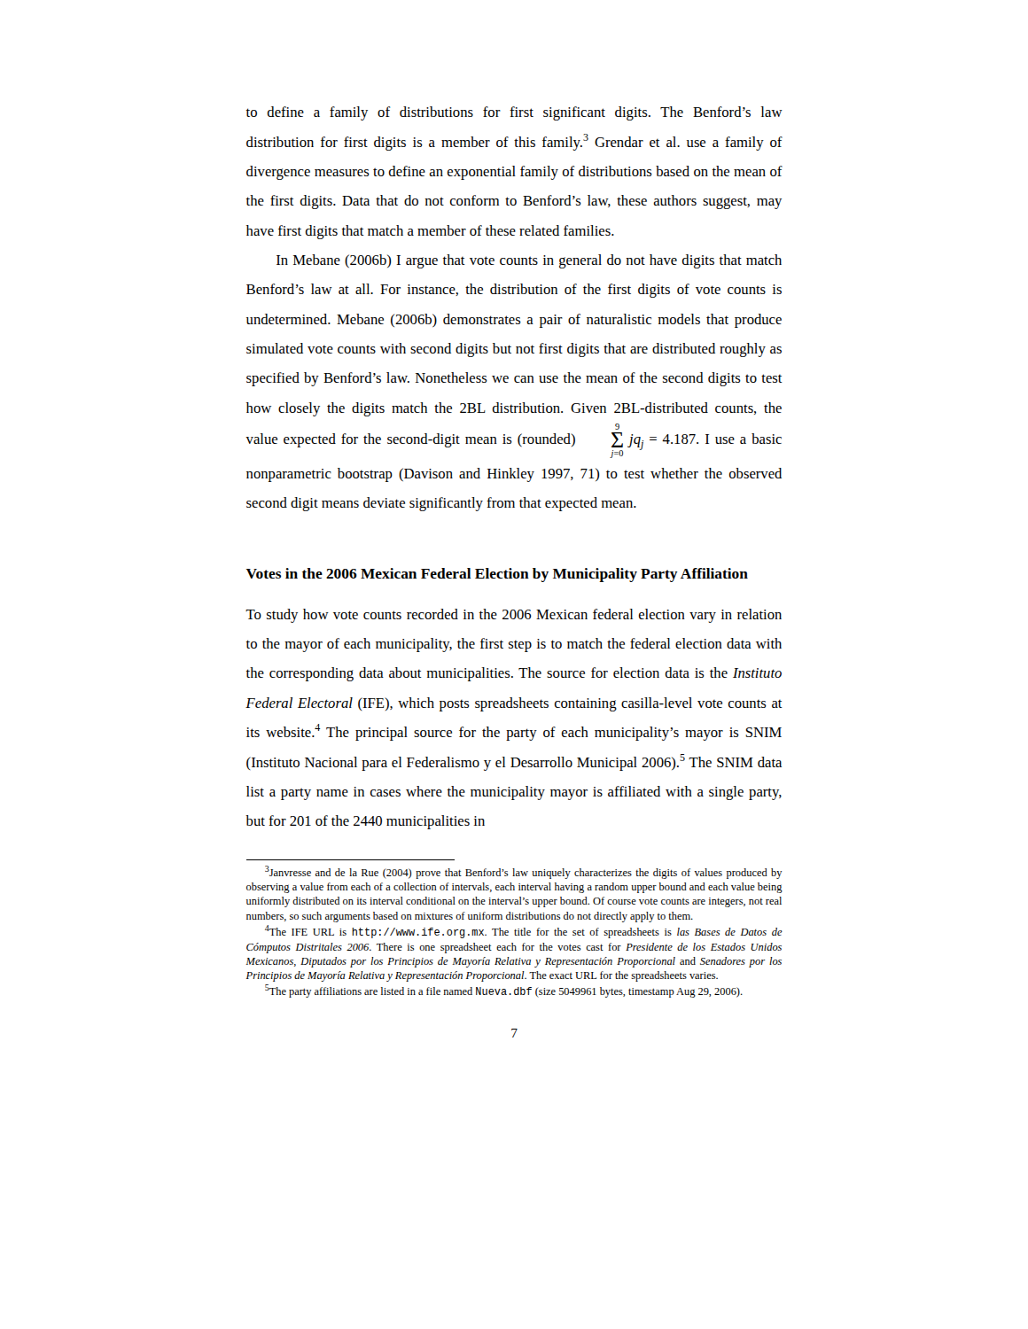to define a family of distributions for first significant digits. The Benford’s law distribution for first digits is a member of this family.3 Grendar et al. use a family of divergence measures to define an exponential family of distributions based on the mean of the first digits. Data that do not conform to Benford’s law, these authors suggest, may have first digits that match a member of these related families.
In Mebane (2006b) I argue that vote counts in general do not have digits that match Benford’s law at all. For instance, the distribution of the first digits of vote counts is undetermined. Mebane (2006b) demonstrates a pair of naturalistic models that produce simulated vote counts with second digits but not first digits that are distributed roughly as specified by Benford’s law. Nonetheless we can use the mean of the second digits to test how closely the digits match the 2BL distribution. Given 2BL-distributed counts, the value expected for the second-digit mean is (rounded) 9 Σj=0 jqj = 4.187. I use a basic nonparametric bootstrap (Davison and Hinkley 1997, 71) to test whether the observed second digit means deviate significantly from that expected mean.
Votes in the 2006 Mexican Federal Election by Municipality Party Affiliation
To study how vote counts recorded in the 2006 Mexican federal election vary in relation to the mayor of each municipality, the first step is to match the federal election data with the corresponding data about municipalities. The source for election data is the Instituto Federal Electoral (IFE), which posts spreadsheets containing casilla-level vote counts at its website.4 The principal source for the party of each municipality’s mayor is SNIM (Instituto Nacional para el Federalismo y el Desarrollo Municipal 2006).5 The SNIM data list a party name in cases where the municipality mayor is affiliated with a single party, but for 201 of the 2440 municipalities in
3Janvresse and de la Rue (2004) prove that Benford’s law uniquely characterizes the digits of values produced by observing a value from each of a collection of intervals, each interval having a random upper bound and each value being uniformly distributed on its interval conditional on the interval’s upper bound. Of course vote counts are integers, not real numbers, so such arguments based on mixtures of uniform distributions do not directly apply to them.
4The IFE URL is http://www.ife.org.mx. The title for the set of spreadsheets is las Bases de Datos de Cómputos Distritales 2006. There is one spreadsheet each for the votes cast for Presidente de los Estados Unidos Mexicanos, Diputados por los Principios de Mayoría Relativa y Representación Proporcional and Senadores por los Principios de Mayoría Relativa y Representación Proporcional. The exact URL for the spreadsheets varies.
5The party affiliations are listed in a file named Nueva.dbf (size 5049961 bytes, timestamp Aug 29, 2006).
7